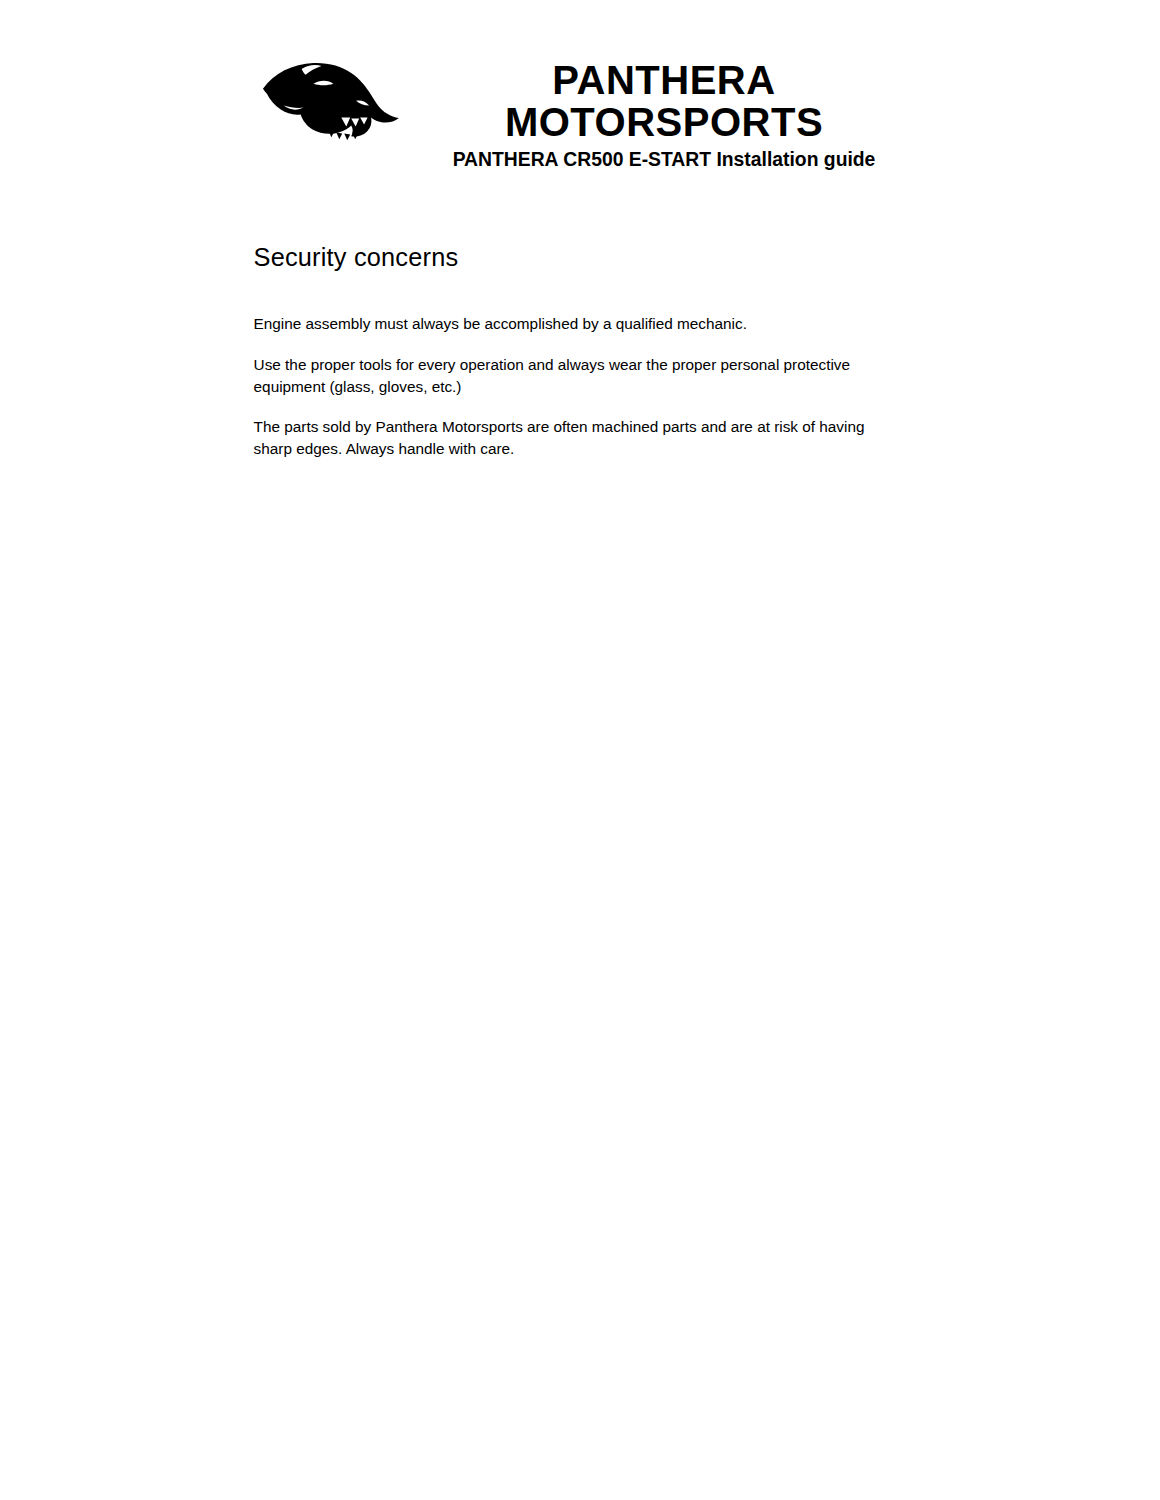PANTHERA MOTORSPORTS
PANTHERA CR500 E-START Installation guide
Security concerns
Engine assembly must always be accomplished by a qualified mechanic.
Use the proper tools for every operation and always wear the proper personal protective equipment (glass, gloves, etc.)
The parts sold by Panthera Motorsports are often machined parts and are at risk of having sharp edges. Always handle with care.